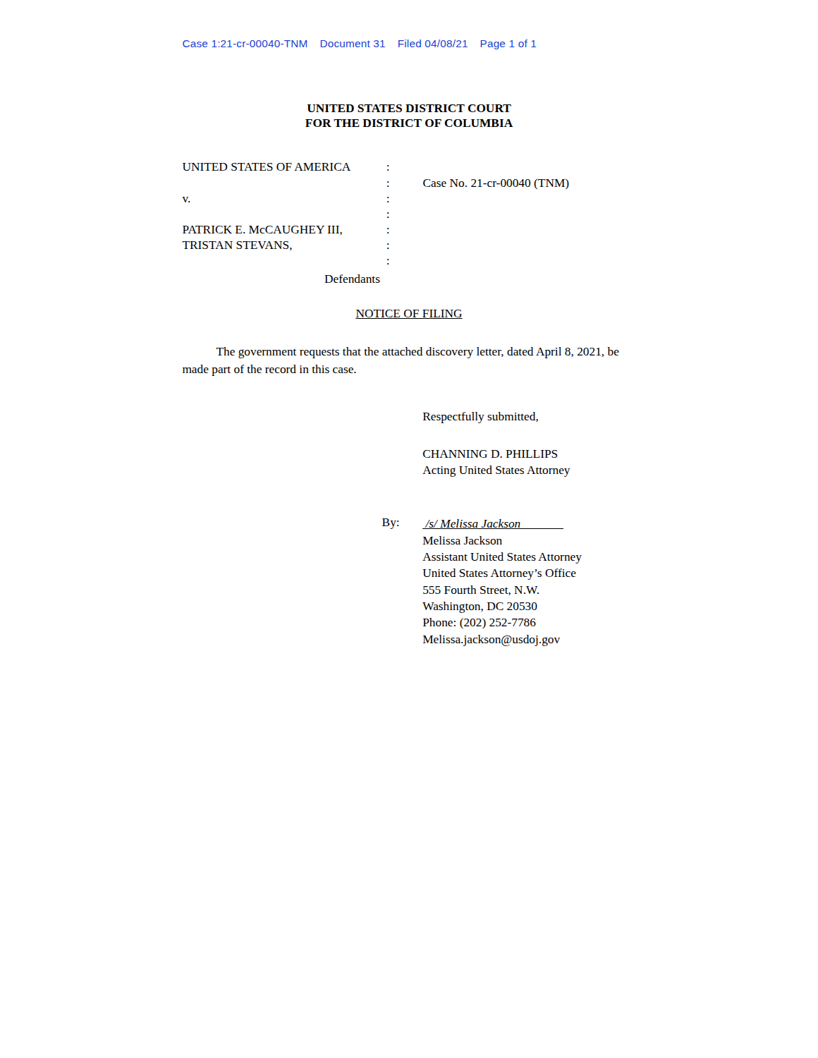Case 1:21-cr-00040-TNM Document 31 Filed 04/08/21 Page 1 of 1
UNITED STATES DISTRICT COURT
FOR THE DISTRICT OF COLUMBIA
| UNITED STATES OF AMERICA | : | |
| | : | Case No. 21-cr-00040 (TNM) |
| v. | : | |
| | : | |
| PATRICK E. McCAUGHEY III, | : | |
| TRISTAN STEVANS, | : | |
| | : | |
Defendants
NOTICE OF FILING
The government requests that the attached discovery letter, dated April 8, 2021, be made part of the record in this case.
Respectfully submitted,
CHANNING D. PHILLIPS
Acting United States Attorney
By:
/s/ Melissa Jackson
Melissa Jackson
Assistant United States Attorney
United States Attorney’s Office
555 Fourth Street, N.W.
Washington, DC 20530
Phone: (202) 252-7786
Melissa.jackson@usdoj.gov